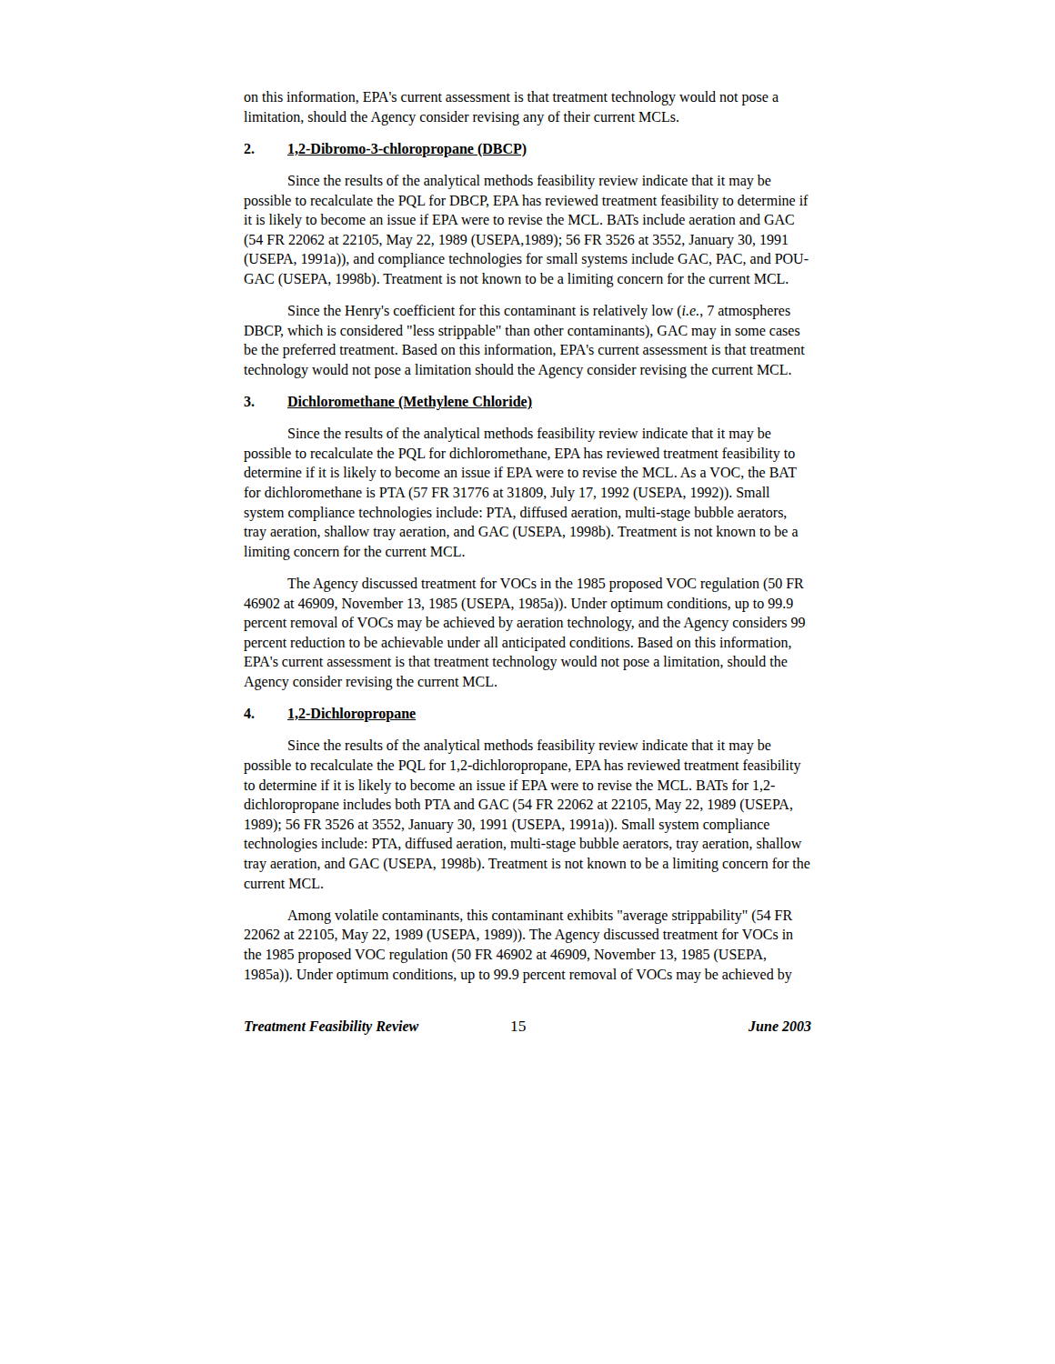on this information, EPA's current assessment is that treatment technology would not pose a limitation, should the Agency consider revising any of their current MCLs.
2. 1,2-Dibromo-3-chloropropane (DBCP)
Since the results of the analytical methods feasibility review indicate that it may be possible to recalculate the PQL for DBCP, EPA has reviewed treatment feasibility to determine if it is likely to become an issue if EPA were to revise the MCL. BATs include aeration and GAC (54 FR 22062 at 22105, May 22, 1989 (USEPA,1989); 56 FR 3526 at 3552, January 30, 1991 (USEPA, 1991a)), and compliance technologies for small systems include GAC, PAC, and POU-GAC (USEPA, 1998b). Treatment is not known to be a limiting concern for the current MCL.
Since the Henry's coefficient for this contaminant is relatively low (i.e., 7 atmospheres DBCP, which is considered "less strippable" than other contaminants), GAC may in some cases be the preferred treatment. Based on this information, EPA's current assessment is that treatment technology would not pose a limitation should the Agency consider revising the current MCL.
3. Dichloromethane (Methylene Chloride)
Since the results of the analytical methods feasibility review indicate that it may be possible to recalculate the PQL for dichloromethane, EPA has reviewed treatment feasibility to determine if it is likely to become an issue if EPA were to revise the MCL. As a VOC, the BAT for dichloromethane is PTA (57 FR 31776 at 31809, July 17, 1992 (USEPA, 1992)). Small system compliance technologies include: PTA, diffused aeration, multi-stage bubble aerators, tray aeration, shallow tray aeration, and GAC (USEPA, 1998b). Treatment is not known to be a limiting concern for the current MCL.
The Agency discussed treatment for VOCs in the 1985 proposed VOC regulation (50 FR 46902 at 46909, November 13, 1985 (USEPA, 1985a)). Under optimum conditions, up to 99.9 percent removal of VOCs may be achieved by aeration technology, and the Agency considers 99 percent reduction to be achievable under all anticipated conditions. Based on this information, EPA's current assessment is that treatment technology would not pose a limitation, should the Agency consider revising the current MCL.
4. 1,2-Dichloropropane
Since the results of the analytical methods feasibility review indicate that it may be possible to recalculate the PQL for 1,2-dichloropropane, EPA has reviewed treatment feasibility to determine if it is likely to become an issue if EPA were to revise the MCL. BATs for 1,2-dichloropropane includes both PTA and GAC (54 FR 22062 at 22105, May 22, 1989 (USEPA, 1989); 56 FR 3526 at 3552, January 30, 1991 (USEPA, 1991a)). Small system compliance technologies include: PTA, diffused aeration, multi-stage bubble aerators, tray aeration, shallow tray aeration, and GAC (USEPA, 1998b). Treatment is not known to be a limiting concern for the current MCL.
Among volatile contaminants, this contaminant exhibits "average strippability" (54 FR 22062 at 22105, May 22, 1989 (USEPA, 1989)). The Agency discussed treatment for VOCs in the 1985 proposed VOC regulation (50 FR 46902 at 46909, November 13, 1985 (USEPA, 1985a)). Under optimum conditions, up to 99.9 percent removal of VOCs may be achieved by
Treatment Feasibility Review 15 June 2003